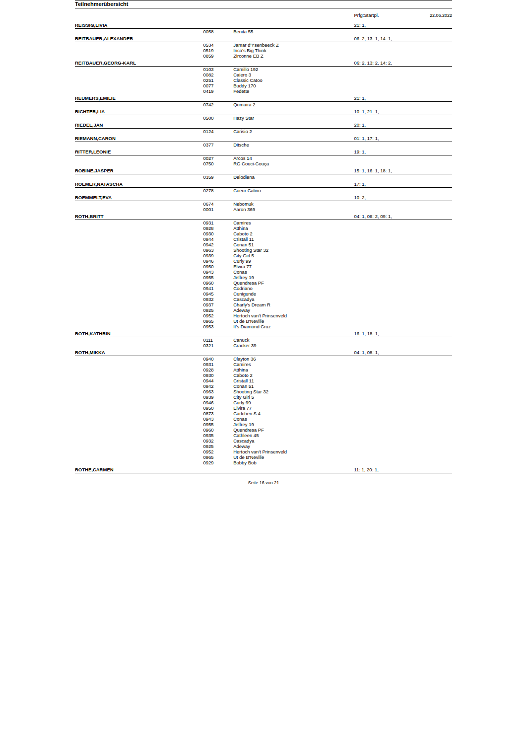Teilnehmerübersicht
22.06.2022
| | | | Prfg:Startpl. |
| REISSIG,LIVIA | | | 21: 1, |
| | 0058 | Benita 55 | |
| REITBAUER,ALEXANDER | | | 06: 2, 13: 1, 14: 1, |
| | 0534 | Jamar d'Ysenbeeck Z | |
| | 0519 | Inca's Big Think | |
| | 0859 | Zirconne EB Z | |
| REITBAUER,GEORG-KARL | | | 06: 2, 13: 2, 14: 2, |
| | 0103 | Camillo 192 | |
| | 0082 | Caiero 3 | |
| | 0251 | Classic Catoo | |
| | 0077 | Buddy 170 | |
| | 0419 | Fedette | |
| REUMERS,EMILIE | | | 21: 1, |
| | 0742 | Qumaira 2 | |
| RICHTER,LIA | | | 10: 1, 21: 1, |
| | 0500 | Hazy Star | |
| RIEDEL,JAN | | | 20: 1, |
| | 0124 | Carisio 2 | |
| RIEMANN,CARON | | | 01: 1, 17: 1, |
| | 0377 | Ditsche | |
| RITTER,LEONIE | | | 19: 1, |
| | 0027 | Arcos 14 | |
| | 0750 | RG Couci-Couça | |
| ROBINE,JASPER | | | 15: 1, 16: 1, 18: 1, |
| | 0359 | Delodiena | |
| ROEMER,NATASCHA | | | 17: 1, |
| | 0278 | Coeur Calino | |
| ROEMMELT,EVA | | | 10: 2, |
| | 0674 | Nebomuk | |
| | 0001 | Aaron 369 | |
| ROTH,BRITT | | | 04: 1, 06: 2, 09: 1, |
| | 0931 | Camires | |
| | 0928 | Atthina | |
| | 0930 | Caboto 2 | |
| | 0944 | Cristall 11 | |
| | 0942 | Conan 51 | |
| | 0963 | Shooting Star 32 | |
| | 0939 | City Girl 5 | |
| | 0946 | Curly 99 | |
| | 0950 | Elvira 77 | |
| | 0943 | Conas | |
| | 0955 | Jeffrey 19 | |
| | 0960 | Quendresa PF | |
| | 0941 | Codriano | |
| | 0945 | Cunigunde | |
| | 0932 | Cascadya | |
| | 0937 | Charly's Dream R | |
| | 0925 | Adeway | |
| | 0952 | Hertoch van't Prinsenveld | |
| | 0965 | Ut de B'Neville | |
| | 0953 | It's Diamond Cruz | |
| ROTH,KATHRIN | | | 16: 1, 18: 1, |
| | 0111 | Canuck | |
| | 0321 | Cracker 39 | |
| ROTH,MIKKA | | | 04: 1, 08: 1, |
| | 0940 | Clayton 36 | |
| | 0931 | Camires | |
| | 0928 | Atthina | |
| | 0930 | Caboto 2 | |
| | 0944 | Cristall 11 | |
| | 0942 | Conan 51 | |
| | 0963 | Shooting Star 32 | |
| | 0939 | City Girl 5 | |
| | 0946 | Curly 99 | |
| | 0950 | Elvira 77 | |
| | 0873 | Carlchen S 4 | |
| | 0943 | Conas | |
| | 0955 | Jeffrey 19 | |
| | 0960 | Quendresa PF | |
| | 0935 | Cathleen 45 | |
| | 0932 | Cascadya | |
| | 0925 | Adeway | |
| | 0952 | Hertoch van't Prinsenveld | |
| | 0965 | Ut de B'Neville | |
| | 0929 | Bobby Bob | |
| ROTHE,CARMEN | | | 11: 1, 20: 1, |
Seite 16 von 21